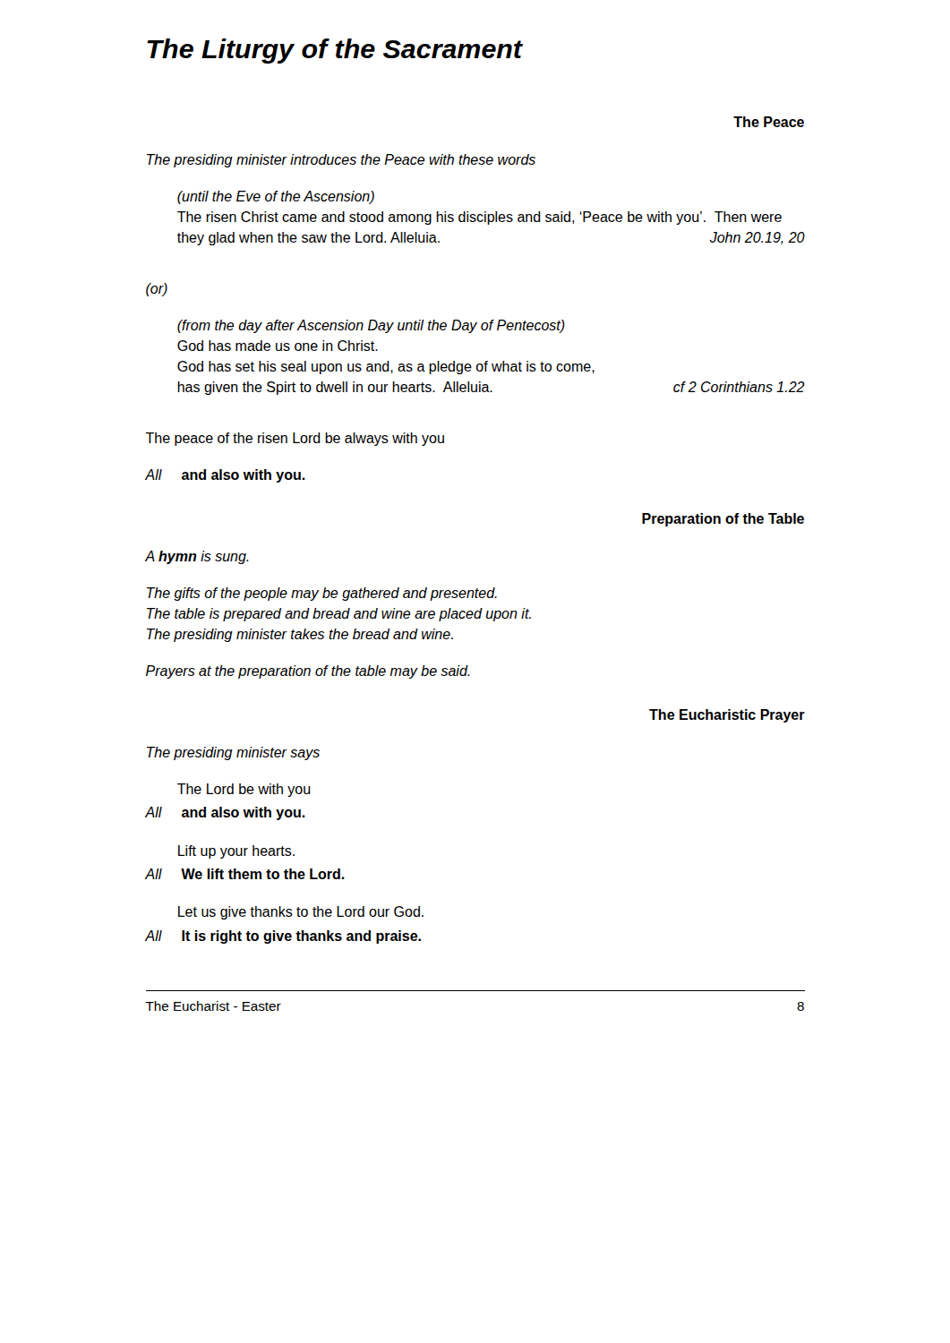The Liturgy of the Sacrament
The Peace
The presiding minister introduces the Peace with these words
(until the Eve of the Ascension)
The risen Christ came and stood among his disciples and said, ‘Peace be with you’. Then were they glad when the saw the Lord. Alleluia. John 20.19, 20
(or)
(from the day after Ascension Day until the Day of Pentecost)
God has made us one in Christ.
God has set his seal upon us and, as a pledge of what is to come,
has given the Spirt to dwell in our hearts. Alleluia. cf 2 Corinthians 1.22
The peace of the risen Lord be always with you
All and also with you.
Preparation of the Table
A hymn is sung.
The gifts of the people may be gathered and presented.
The table is prepared and bread and wine are placed upon it.
The presiding minister takes the bread and wine.
Prayers at the preparation of the table may be said.
The Eucharistic Prayer
The presiding minister says
The Lord be with you
All and also with you.
Lift up your hearts.
All We lift them to the Lord.
Let us give thanks to the Lord our God.
All It is right to give thanks and praise.
The Eucharist - Easter 8